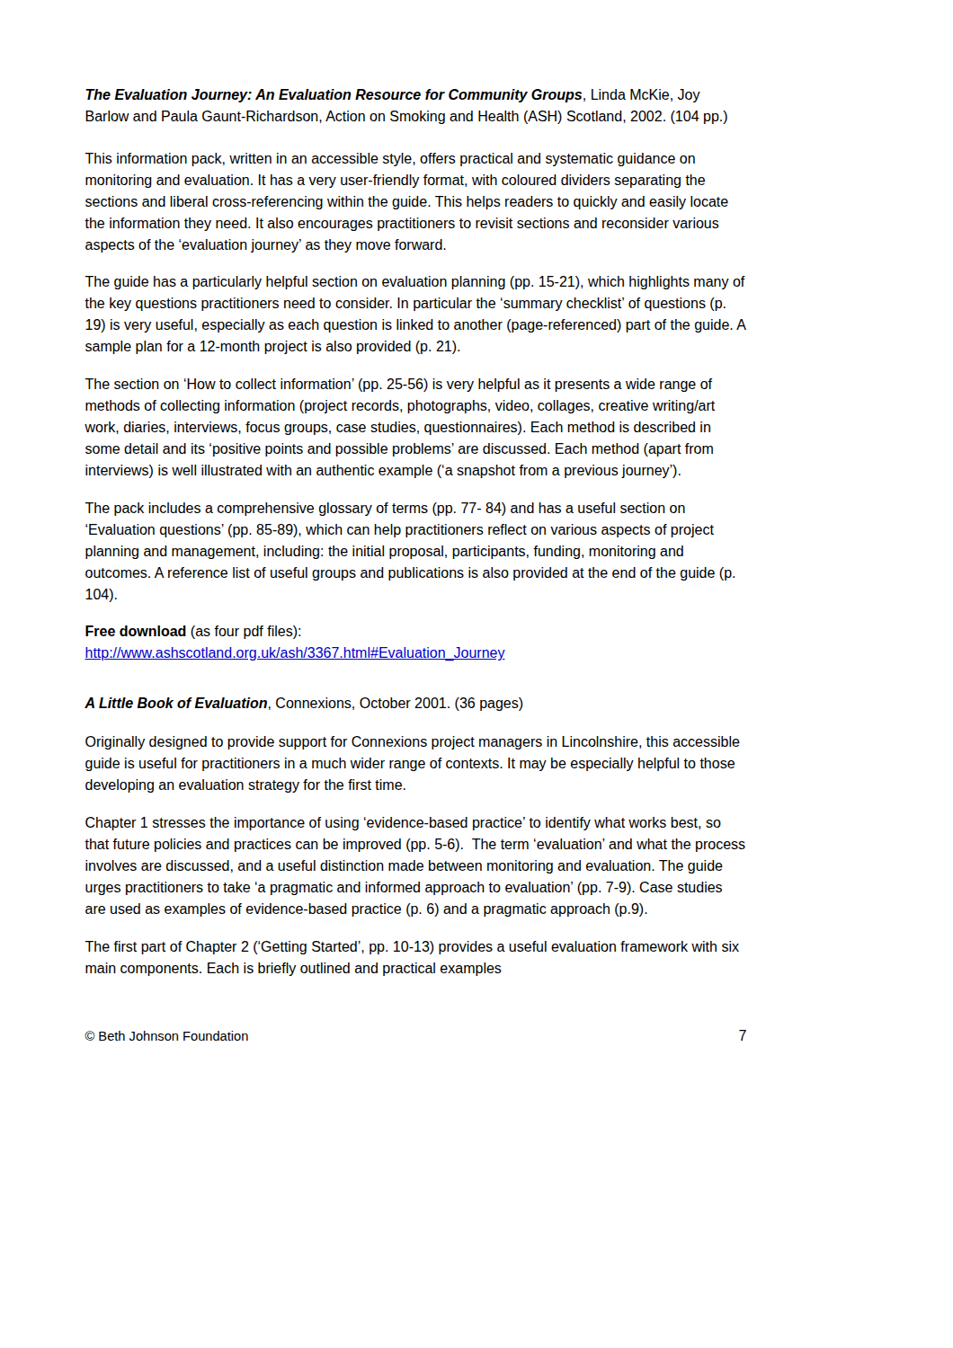The Evaluation Journey: An Evaluation Resource for Community Groups, Linda McKie, Joy Barlow and Paula Gaunt-Richardson, Action on Smoking and Health (ASH) Scotland, 2002. (104 pp.)
This information pack, written in an accessible style, offers practical and systematic guidance on monitoring and evaluation. It has a very user-friendly format, with coloured dividers separating the sections and liberal cross-referencing within the guide. This helps readers to quickly and easily locate the information they need. It also encourages practitioners to revisit sections and reconsider various aspects of the ‘evaluation journey’ as they move forward.
The guide has a particularly helpful section on evaluation planning (pp. 15-21), which highlights many of the key questions practitioners need to consider. In particular the ‘summary checklist’ of questions (p. 19) is very useful, especially as each question is linked to another (page-referenced) part of the guide. A sample plan for a 12-month project is also provided (p. 21).
The section on ‘How to collect information’ (pp. 25-56) is very helpful as it presents a wide range of methods of collecting information (project records, photographs, video, collages, creative writing/art work, diaries, interviews, focus groups, case studies, questionnaires). Each method is described in some detail and its ‘positive points and possible problems’ are discussed. Each method (apart from interviews) is well illustrated with an authentic example (‘a snapshot from a previous journey’).
The pack includes a comprehensive glossary of terms (pp. 77- 84) and has a useful section on ‘Evaluation questions’ (pp. 85-89), which can help practitioners reflect on various aspects of project planning and management, including: the initial proposal, participants, funding, monitoring and outcomes. A reference list of useful groups and publications is also provided at the end of the guide (p. 104).
Free download (as four pdf files):
http://www.ashscotland.org.uk/ash/3367.html#Evaluation_Journey
A Little Book of Evaluation, Connexions, October 2001. (36 pages)
Originally designed to provide support for Connexions project managers in Lincolnshire, this accessible guide is useful for practitioners in a much wider range of contexts. It may be especially helpful to those developing an evaluation strategy for the first time.
Chapter 1 stresses the importance of using ‘evidence-based practice’ to identify what works best, so that future policies and practices can be improved (pp. 5-6). The term ‘evaluation’ and what the process involves are discussed, and a useful distinction made between monitoring and evaluation. The guide urges practitioners to take ‘a pragmatic and informed approach to evaluation’ (pp. 7-9). Case studies are used as examples of evidence-based practice (p. 6) and a pragmatic approach (p.9).
The first part of Chapter 2 (‘Getting Started’, pp. 10-13) provides a useful evaluation framework with six main components. Each is briefly outlined and practical examples
© Beth Johnson Foundation 7